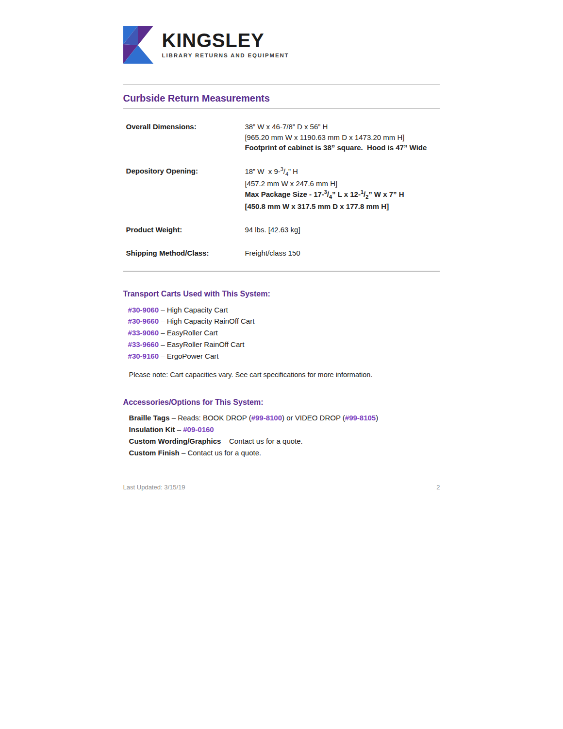KINGSLEY
LIBRARY RETURNS AND EQUIPMENT
Curbside Return Measurements
| Overall Dimensions: | 38” W x 46-7/8” D x 56” H [965.20 mm W x 1190.63 mm D x 1473.20 mm H] Footprint of cabinet is 38” square. Hood is 47” Wide |
| Depository Opening: | 18” W x 9- 3 / 4 ” H [457.2 mm W x 247.6 mm H] Max Package Size - 17- 3 / 4 ” L x 12- 1 / 2 ” W x 7” H [450.8 mm W x 317.5 mm D x 177.8 mm H] |
| Product Weight: | 94 lbs. [42.63 kg] |
| Shipping Method/Class: | Freight/class 150 |
Transport Carts Used with This System:
#30-9060 – High Capacity Cart
#30-9660 – High Capacity RainOff Cart
#33-9060 – EasyRoller Cart
#33-9660 – EasyRoller RainOff Cart
#30-9160 – ErgoPower Cart
Please note: Cart capacities vary. See cart specifications for more information.
Accessories/Options for This System:
Braille Tags – Reads: BOOK DROP (#99-8100) or VIDEO DROP (#99-8105)
Insulation Kit – #09-0160
Custom Wording/Graphics – Contact us for a quote.
Custom Finish – Contact us for a quote.
Last Updated: 3/15/19 2